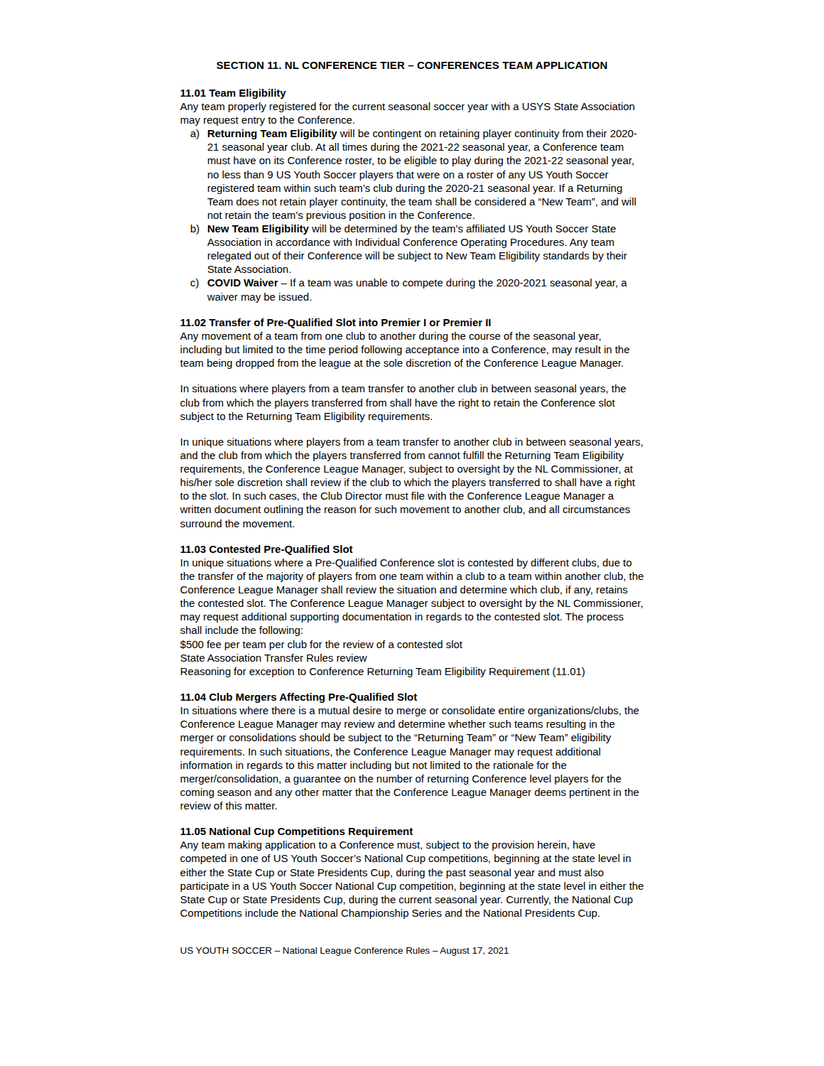SECTION 11. NL CONFERENCE TIER – CONFERENCES TEAM APPLICATION
11.01 Team Eligibility
Any team properly registered for the current seasonal soccer year with a USYS State Association may request entry to the Conference.
a) Returning Team Eligibility will be contingent on retaining player continuity from their 2020-21 seasonal year club. At all times during the 2021-22 seasonal year, a Conference team must have on its Conference roster, to be eligible to play during the 2021-22 seasonal year, no less than 9 US Youth Soccer players that were on a roster of any US Youth Soccer registered team within such team’s club during the 2020-21 seasonal year. If a Returning Team does not retain player continuity, the team shall be considered a “New Team”, and will not retain the team’s previous position in the Conference.
b) New Team Eligibility will be determined by the team’s affiliated US Youth Soccer State Association in accordance with Individual Conference Operating Procedures. Any team relegated out of their Conference will be subject to New Team Eligibility standards by their State Association.
c) COVID Waiver – If a team was unable to compete during the 2020-2021 seasonal year, a waiver may be issued.
11.02 Transfer of Pre-Qualified Slot into Premier I or Premier II
Any movement of a team from one club to another during the course of the seasonal year, including but limited to the time period following acceptance into a Conference, may result in the team being dropped from the league at the sole discretion of the Conference League Manager.
In situations where players from a team transfer to another club in between seasonal years, the club from which the players transferred from shall have the right to retain the Conference slot subject to the Returning Team Eligibility requirements.
In unique situations where players from a team transfer to another club in between seasonal years, and the club from which the players transferred from cannot fulfill the Returning Team Eligibility requirements, the Conference League Manager, subject to oversight by the NL Commissioner, at his/her sole discretion shall review if the club to which the players transferred to shall have a right to the slot. In such cases, the Club Director must file with the Conference League Manager a written document outlining the reason for such movement to another club, and all circumstances surround the movement.
11.03 Contested Pre-Qualified Slot
In unique situations where a Pre-Qualified Conference slot is contested by different clubs, due to the transfer of the majority of players from one team within a club to a team within another club, the Conference League Manager shall review the situation and determine which club, if any, retains the contested slot. The Conference League Manager subject to oversight by the NL Commissioner, may request additional supporting documentation in regards to the contested slot. The process shall include the following:
$500 fee per team per club for the review of a contested slot
State Association Transfer Rules review
Reasoning for exception to Conference Returning Team Eligibility Requirement (11.01)
11.04 Club Mergers Affecting Pre-Qualified Slot
In situations where there is a mutual desire to merge or consolidate entire organizations/clubs, the Conference League Manager may review and determine whether such teams resulting in the merger or consolidations should be subject to the “Returning Team” or “New Team” eligibility requirements. In such situations, the Conference League Manager may request additional information in regards to this matter including but not limited to the rationale for the merger/consolidation, a guarantee on the number of returning Conference level players for the coming season and any other matter that the Conference League Manager deems pertinent in the review of this matter.
11.05 National Cup Competitions Requirement
Any team making application to a Conference must, subject to the provision herein, have competed in one of US Youth Soccer’s National Cup competitions, beginning at the state level in either the State Cup or State Presidents Cup, during the past seasonal year and must also participate in a US Youth Soccer National Cup competition, beginning at the state level in either the State Cup or State Presidents Cup, during the current seasonal year. Currently, the National Cup Competitions include the National Championship Series and the National Presidents Cup.
US YOUTH SOCCER – National League Conference Rules – August 17, 2021